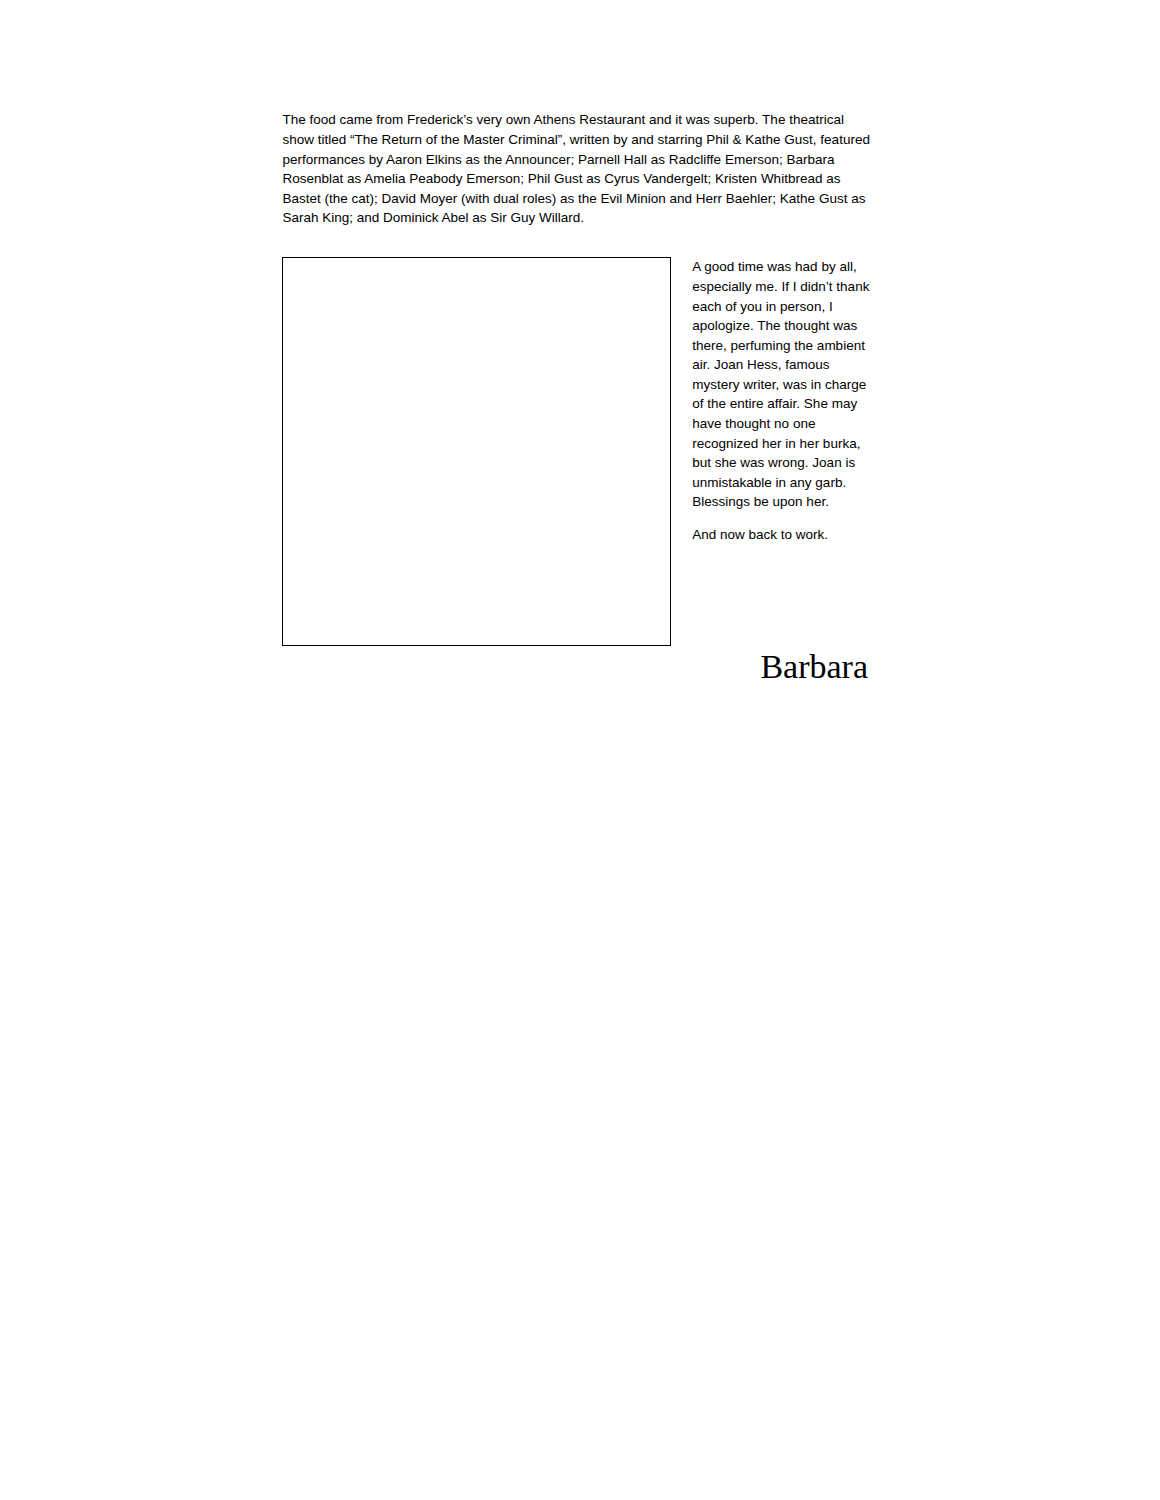The food came from Frederick’s very own Athens Restaurant and it was superb. The theatrical show titled “The Return of the Master Criminal”, written by and starring Phil & Kathe Gust, featured performances by Aaron Elkins as the Announcer; Parnell Hall as Radcliffe Emerson; Barbara Rosenblat as Amelia Peabody Emerson; Phil Gust as Cyrus Vandergelt; Kristen Whitbread as Bastet (the cat); David Moyer (with dual roles) as the Evil Minion and Herr Baehler; Kathe Gust as Sarah King; and Dominick Abel as Sir Guy Willard.
A good time was had by all, especially me. If I didn’t thank each of you in person, I apologize. The thought was there, perfuming the ambient air. Joan Hess, famous mystery writer, was in charge of the entire affair. She may have thought no one recognized her in her burka, but she was wrong. Joan is unmistakable in any garb. Blessings be upon her.
And now back to work.
Barbara